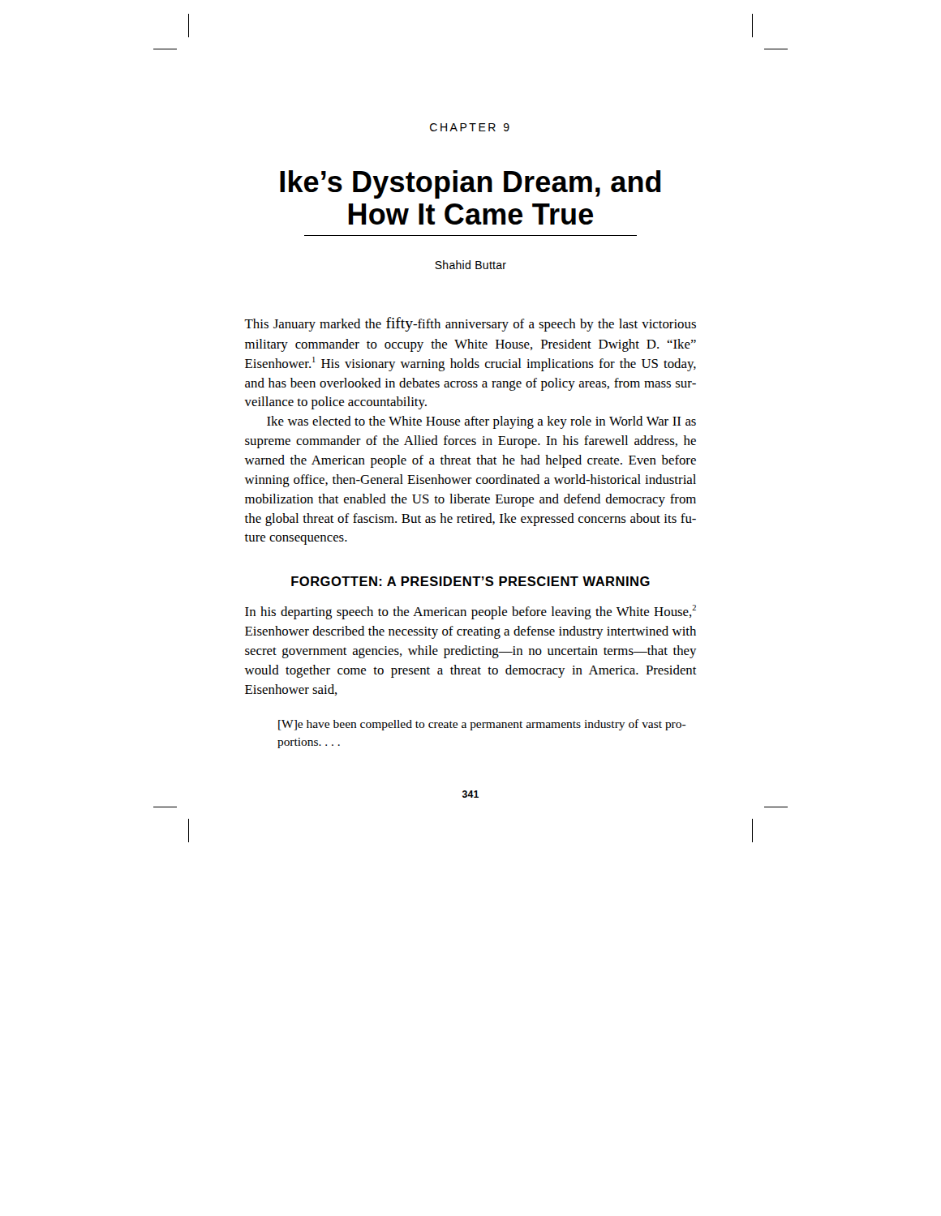CHAPTER 9
Ike’s Dystopian Dream, and
How It Came True
Shahid Buttar
This January marked the fifty-fifth anniversary of a speech by the last victorious military commander to occupy the White House, President Dwight D. “Ike” Eisenhower.1 His visionary warning holds crucial implications for the US today, and has been overlooked in debates across a range of policy areas, from mass surveillance to police accountability.
Ike was elected to the White House after playing a key role in World War II as supreme commander of the Allied forces in Europe. In his farewell address, he warned the American people of a threat that he had helped create. Even before winning office, then-General Eisenhower coordinated a world-historical industrial mobilization that enabled the US to liberate Europe and defend democracy from the global threat of fascism. But as he retired, Ike expressed concerns about its future consequences.
FORGOTTEN: A PRESIDENT’S PRESCIENT WARNING
In his departing speech to the American people before leaving the White House,2 Eisenhower described the necessity of creating a defense industry intertwined with secret government agencies, while predicting—in no uncertain terms—that they would together come to present a threat to democracy in America. President Eisenhower said,
[W]e have been compelled to create a permanent armaments industry of vast proportions. . . .
341